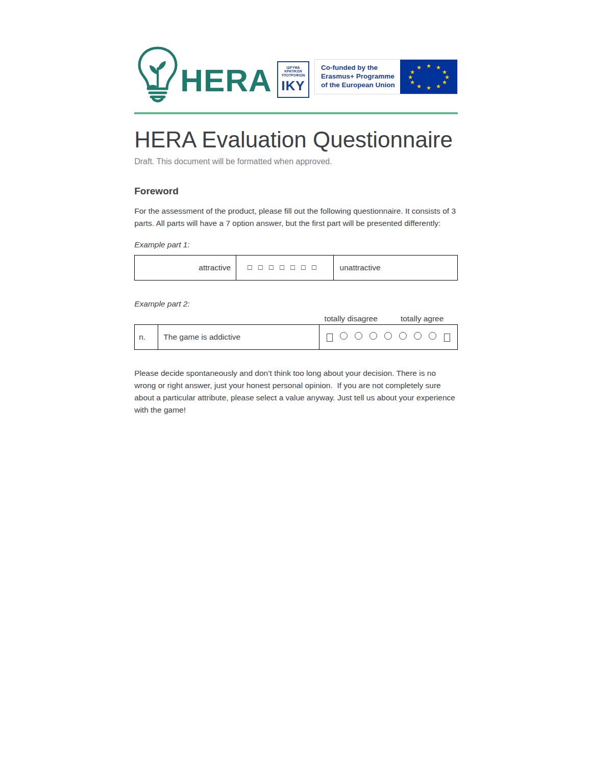HERA
ΙΔΡΥΜΑ
ΚΡΑΤΙΚΩΝ
ΥΠΟΤΡΟΦΙΩΝ
IKY
Co-funded by the
Erasmus+ Programme
of the European Union
★ ★ ★ ★ ★ ★ ★ ★ ★ ★ ★ ★
HERA Evaluation Questionnaire
Draft. This document will be formatted when approved.
Foreword
For the assessment of the product, please fill out the following questionnaire. It consists of 3 parts. All parts will have a 7 option answer, but the first part will be presented differently:
Example part 1:
| attractive | ☐☐☐☐☐☐☐ | unattractive |
Example part 2:
totally disagree
totally agree
| n. | The game is addictive | |
Please decide spontaneously and don’t think too long about your decision. There is no wrong or right answer, just your honest personal opinion. If you are not completely sure about a particular attribute, please select a value anyway. Just tell us about your experience with the game!